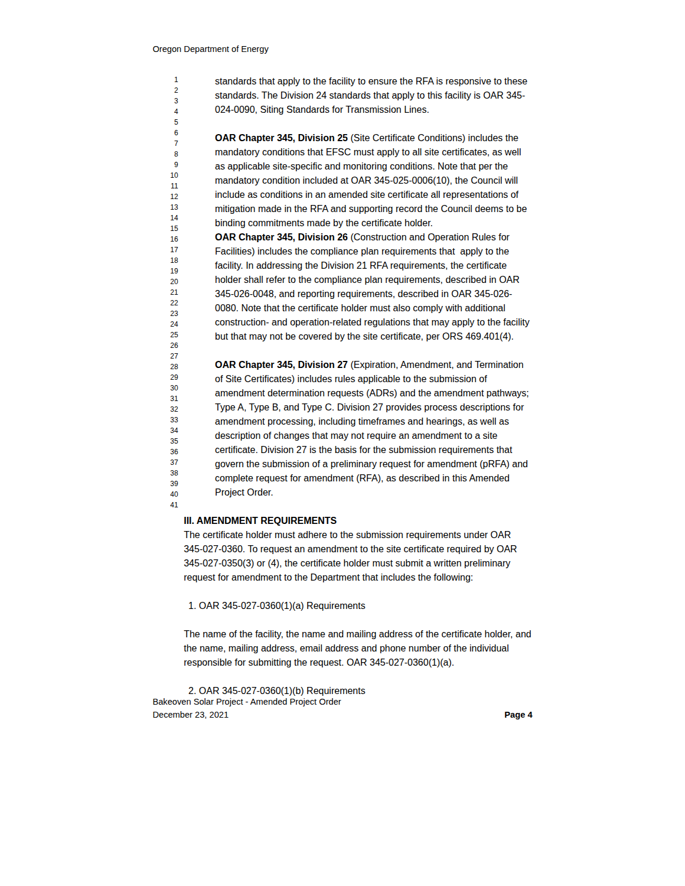Oregon Department of Energy
1
2
3
4
5
6
7
8
9
10
11
12
13
14
15
16
17
18
19
20
21
22
23
24
25
26
27
28
29
30
31
32
33
34
35
36
37
38
39
40
41
standards that apply to the facility to ensure the RFA is responsive to these standards. The Division 24 standards that apply to this facility is OAR 345-024-0090, Siting Standards for Transmission Lines.
OAR Chapter 345, Division 25 (Site Certificate Conditions) includes the mandatory conditions that EFSC must apply to all site certificates, as well as applicable site-specific and monitoring conditions. Note that per the mandatory condition included at OAR 345-025-0006(10), the Council will include as conditions in an amended site certificate all representations of mitigation made in the RFA and supporting record the Council deems to be binding commitments made by the certificate holder.
OAR Chapter 345, Division 26 (Construction and Operation Rules for Facilities) includes the compliance plan requirements that apply to the facility. In addressing the Division 21 RFA requirements, the certificate holder shall refer to the compliance plan requirements, described in OAR 345-026-0048, and reporting requirements, described in OAR 345-026-0080. Note that the certificate holder must also comply with additional construction- and operation-related regulations that may apply to the facility but that may not be covered by the site certificate, per ORS 469.401(4).
OAR Chapter 345, Division 27 (Expiration, Amendment, and Termination of Site Certificates) includes rules applicable to the submission of amendment determination requests (ADRs) and the amendment pathways; Type A, Type B, and Type C. Division 27 provides process descriptions for amendment processing, including timeframes and hearings, as well as description of changes that may not require an amendment to a site certificate. Division 27 is the basis for the submission requirements that govern the submission of a preliminary request for amendment (pRFA) and complete request for amendment (RFA), as described in this Amended Project Order.
III. AMENDMENT REQUIREMENTS
The certificate holder must adhere to the submission requirements under OAR 345-027-0360. To request an amendment to the site certificate required by OAR 345-027-0350(3) or (4), the certificate holder must submit a written preliminary request for amendment to the Department that includes the following:
OAR 345-027-0360(1)(a) Requirements
The name of the facility, the name and mailing address of the certificate holder, and the name, mailing address, email address and phone number of the individual responsible for submitting the request. OAR 345-027-0360(1)(a).
OAR 345-027-0360(1)(b) Requirements
Bakeoven Solar Project - Amended Project Order
December 23, 2021
Page 4